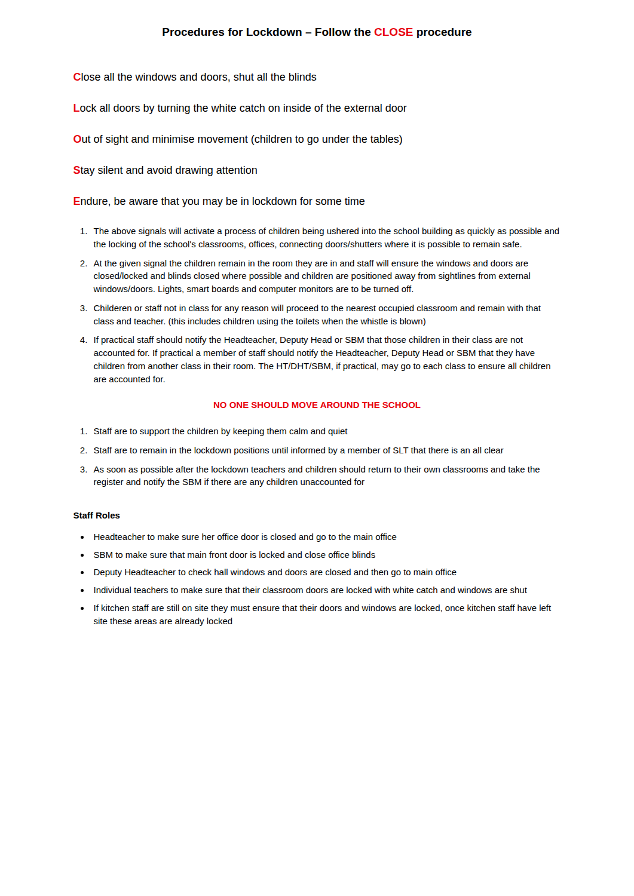Procedures for Lockdown – Follow the CLOSE procedure
Close all the windows and doors, shut all the blinds
Lock all doors by turning the white catch on inside of the external door
Out of sight and minimise movement (children to go under the tables)
Stay silent and avoid drawing attention
Endure, be aware that you may be in lockdown for some time
The above signals will activate a process of children being ushered into the school building as quickly as possible and the locking of the school's classrooms, offices, connecting doors/shutters where it is possible to remain safe.
At the given signal the children remain in the room they are in and staff will ensure the windows and doors are closed/locked and blinds closed where possible and children are positioned away from sightlines from external windows/doors. Lights, smart boards and computer monitors are to be turned off.
Childeren or staff not in class for any reason will proceed to the nearest occupied classroom and remain with that class and teacher. (this includes children using the toilets when the whistle is blown)
If practical staff should notify the Headteacher, Deputy Head or SBM that those children in their class are not accounted for. If practical a member of staff should notify the Headteacher, Deputy Head or SBM that they have children from another class in their room. The HT/DHT/SBM, if practical, may go to each class to ensure all children are accounted for.
NO ONE SHOULD MOVE AROUND THE SCHOOL
Staff are to support the children by keeping them calm and quiet
Staff are to remain in the lockdown positions until informed by a member of SLT that there is an all clear
As soon as possible after the lockdown teachers and children should return to their own classrooms and take the register and notify the SBM if there are any children unaccounted for
Staff Roles
Headteacher to make sure her office door is closed and go to the main office
SBM to make sure that main front door is locked and close office blinds
Deputy Headteacher to check hall windows and doors are closed and then go to main office
Individual teachers to make sure that their classroom doors are locked with white catch and windows are shut
If kitchen staff are still on site they must ensure that their doors and windows are locked, once kitchen staff have left site these areas are already locked